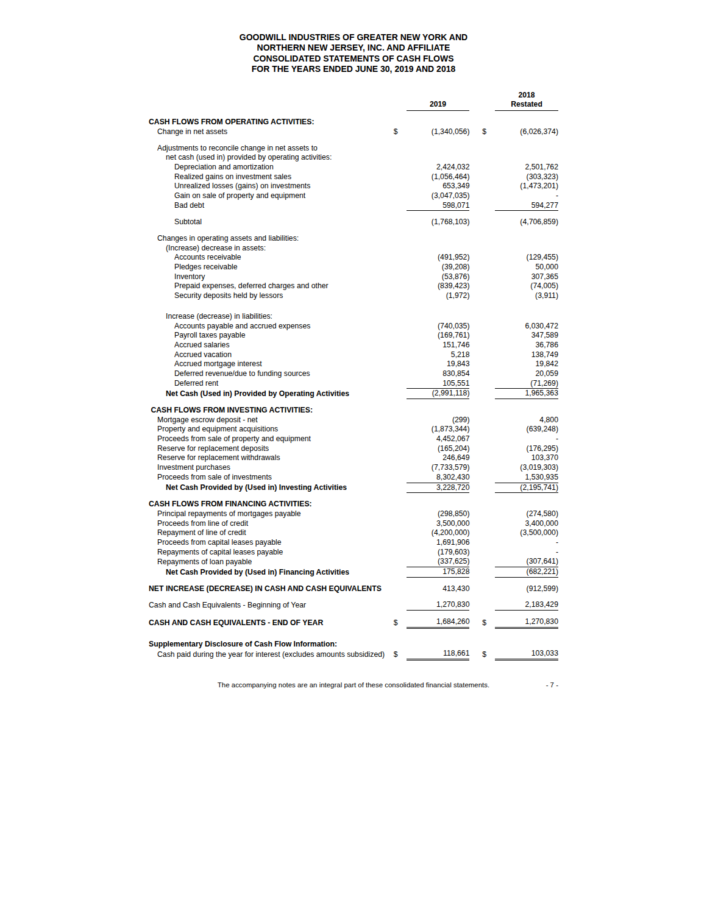GOODWILL INDUSTRIES OF GREATER NEW YORK AND
NORTHERN NEW JERSEY, INC. AND AFFILIATE
CONSOLIDATED STATEMENTS OF CASH FLOWS
FOR THE YEARS ENDED JUNE 30, 2019 AND 2018
| | | | | | 2018 |
| | | 2019 | | | Restated |
| CASH FLOWS FROM OPERATING ACTIVITIES: | | | | | |
| Change in net assets | $ | (1,340,056) | | $ | (6,026,374) |
| Adjustments to reconcile change in net assets to | | | | | |
| net cash (used in) provided by operating activities: | | | | | |
| Depreciation and amortization | | 2,424,032 | | | 2,501,762 |
| Realized gains on investment sales | | (1,056,464) | | | (303,323) |
| Unrealized losses (gains) on investments | | 653,349 | | | (1,473,201) |
| Gain on sale of property and equipment | | (3,047,035) | | | - |
| Bad debt | | 598,071 | | | 594,277 |
| Subtotal | | (1,768,103) | | | (4,706,859) |
| Changes in operating assets and liabilities: | | | | | |
| (Increase) decrease in assets: | | | | | |
| Accounts receivable | | (491,952) | | | (129,455) |
| Pledges receivable | | (39,208) | | | 50,000 |
| Inventory | | (53,876) | | | 307,365 |
| Prepaid expenses, deferred charges and other | | (839,423) | | | (74,005) |
| Security deposits held by lessors | | (1,972) | | | (3,911) |
| Increase (decrease) in liabilities: | | | | | |
| Accounts payable and accrued expenses | | (740,035) | | | 6,030,472 |
| Payroll taxes payable | | (169,761) | | | 347,589 |
| Accrued salaries | | 151,746 | | | 36,786 |
| Accrued vacation | | 5,218 | | | 138,749 |
| Accrued mortgage interest | | 19,843 | | | 19,842 |
| Deferred revenue/due to funding sources | | 830,854 | | | 20,059 |
| Deferred rent | | 105,551 | | | (71,269) |
| Net Cash (Used in) Provided by Operating Activities | | (2,991,118) | | | 1,965,363 |
| CASH FLOWS FROM INVESTING ACTIVITIES: | | | | | |
| Mortgage escrow deposit - net | | (299) | | | 4,800 |
| Property and equipment acquisitions | | (1,873,344) | | | (639,248) |
| Proceeds from sale of property and equipment | | 4,452,067 | | | - |
| Reserve for replacement deposits | | (165,204) | | | (176,295) |
| Reserve for replacement withdrawals | | 246,649 | | | 103,370 |
| Investment purchases | | (7,733,579) | | | (3,019,303) |
| Proceeds from sale of investments | | 8,302,430 | | | 1,530,935 |
| Net Cash Provided by (Used in) Investing Activities | | 3,228,720 | | | (2,195,741) |
| CASH FLOWS FROM FINANCING ACTIVITIES: | | | | | |
| Principal repayments of mortgages payable | | (298,850) | | | (274,580) |
| Proceeds from line of credit | | 3,500,000 | | | 3,400,000 |
| Repayment of line of credit | | (4,200,000) | | | (3,500,000) |
| Proceeds from capital leases payable | | 1,691,906 | | | - |
| Repayments of capital leases payable | | (179,603) | | | - |
| Repayments of loan payable | | (337,625) | | | (307,641) |
| Net Cash Provided by (Used in) Financing Activities | | 175,828 | | | (682,221) |
| NET INCREASE (DECREASE) IN CASH AND CASH EQUIVALENTS | | 413,430 | | | (912,599) |
| Cash and Cash Equivalents - Beginning of Year | | 1,270,830 | | | 2,183,429 |
| CASH AND CASH EQUIVALENTS - END OF YEAR | $ | 1,684,260 | | $ | 1,270,830 |
| Supplementary Disclosure of Cash Flow Information: | | | | | |
| Cash paid during the year for interest (excludes amounts subsidized) | $ | 118,661 | | $ | 103,033 |
The accompanying notes are an integral part of these consolidated financial statements. - 7 -